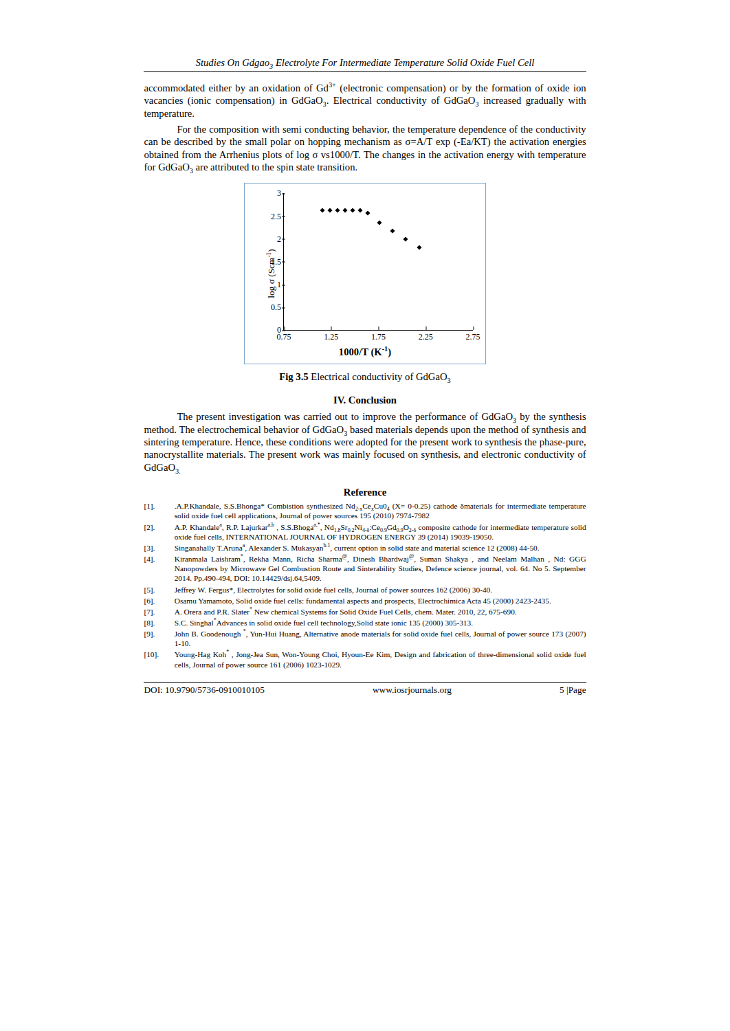Studies On Gdgao3 Electrolyte For Intermediate Temperature Solid Oxide Fuel Cell
accommodated either by an oxidation of Gd3+ (electronic compensation) or by the formation of oxide ion vacancies (ionic compensation) in GdGaO3. Electrical conductivity of GdGaO3 increased gradually with temperature.
For the composition with semi conducting behavior, the temperature dependence of the conductivity can be described by the small polar on hopping mechanism as σ=A/T exp (-Ea/KT) the activation energies obtained from the Arrhenius plots of log σ vs1000/T. The changes in the activation energy with temperature for GdGaO3 are attributed to the spin state transition.
log σ (Scm-1)
3
2.5
2
1.5
1
0.5
0
0.75
1.25
1.75
2.25
2.75
1000/T (K-1)
Fig 3.5 Electrical conductivity of GdGaO3
IV. Conclusion
The present investigation was carried out to improve the performance of GdGaO3 by the synthesis method. The electrochemical behavior of GdGaO3 based materials depends upon the method of synthesis and sintering temperature. Hence, these conditions were adopted for the present work to synthesis the phase-pure, nanocrystallite materials. The present work was mainly focused on synthesis, and electronic conductivity of GdGaO3.
Reference
| [1]. | .A.P.Khandale, S.S.Bhonga* Combistion synthesized Nd 2-x Ce x Cu0 4 (X= 0-0.25) cathode δmaterials for intermediate temperature solid oxide fuel cell applications, Journal of power sources 195 (2010) 7974-7982 |
| [2]. | A.P. Khandale a , R.P. Lajurkar a,b , S.S.Bhoga a,* , Nd 1.8 Sr 0.2 Ni 4-δ :Ce 0.9 Gd 0.9 O 2-δ composite cathode for intermediate temperature solid oxide fuel cells, INTERNATIONAL JOURNAL OF HYDROGEN ENERGY 39 (2014) 19039-19050. |
| [3]. | Singanahally T.Aruna a , Alexander S. Mukasyan b.1 , current option in solid state and material science 12 (2008) 44-50. |
| [4]. | Kiranmala Laishram * , Rekha Mann, Richa Sharma @ , Dinesh Bhardwaj @ , Suman Shakya , and Neelam Malhan , Nd: GGG Nanopowders by Microwave Gel Combustion Route and Sinterability Studies, Defence science journal, vol. 64. No 5. September 2014. Pp.490-494, DOI: 10.14429/dsj.64,5409. |
| [5]. | Jeffrey W. Fergus*, Electrolytes for solid oxide fuel cells, Journal of power sources 162 (2006) 30-40. |
| [6]. | Osamu Yamamoto, Solid oxide fuel cells: fundamental aspects and prospects, Electrochimica Acta 45 (2000) 2423-2435. |
| [7]. | A. Orera and P.R. Slater * New chemical Systems for Solid Oxide Fuel Cells, chem. Mater. 2010, 22, 675-690. |
| [8]. | S.C. Singhal * Advances in solid oxide fuel cell technology,Solid state ionic 135 (2000) 305-313. |
| [9]. | John B. Goodenough * , Yun-Hui Huang, Alternative anode materials for solid oxide fuel cells, Journal of power source 173 (2007) 1-10. |
| [10]. | Young-Hag Koh * , Jong-Jea Sun, Won-Young Choi, Hyoun-Ee Kim, Design and fabrication of three-dimensional solid oxide fuel cells, Journal of power source 161 (2006) 1023-1029. |
DOI: 10.9790/5736-0910010105 www.iosrjournals.org 5 |Page